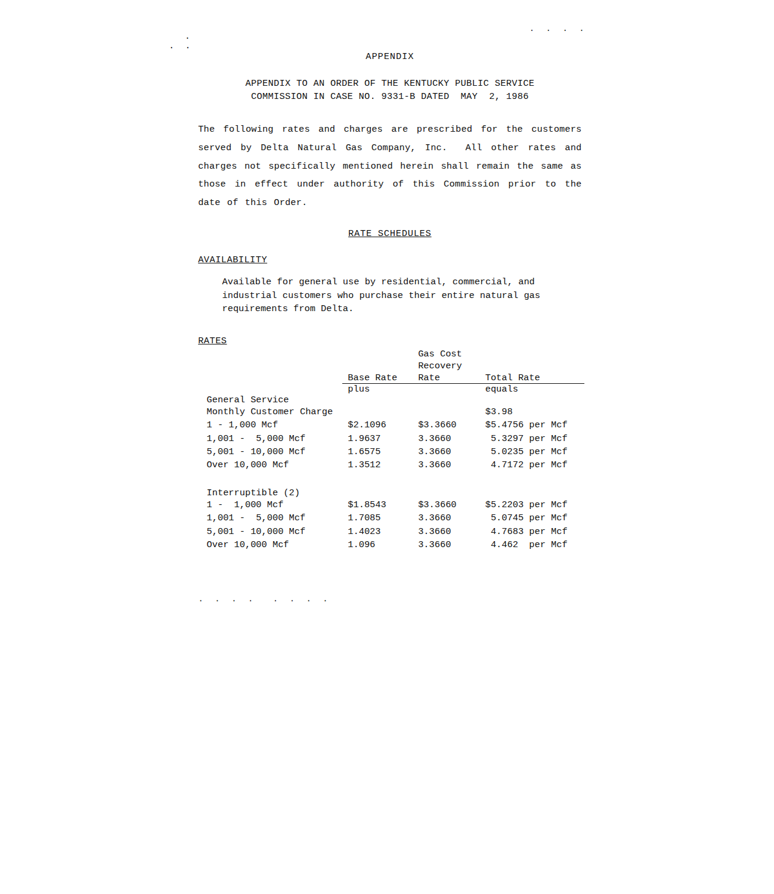. . . .
.
. .
APPENDIX
APPENDIX TO AN ORDER OF THE KENTUCKY PUBLIC SERVICE
COMMISSION IN CASE NO. 9331-B DATED MAY 2, 1986
The following rates and charges are prescribed for the customers served by Delta Natural Gas Company, Inc. All other rates and charges not specifically mentioned herein shall remain the same as those in effect under authority of this Commission prior to the date of this Order.
RATE SCHEDULES
AVAILABILITY
Available for general use by residential, commercial, and industrial customers who purchase their entire natural gas requirements from Delta.
RATES
| | | Gas Cost Recovery | |
| | Base Rate | Rate | Total Rate |
| | plus | | equals |
| General Service | | | |
| Monthly Customer Charge | | | $3.98 |
| 1 - 1,000 Mcf | $2.1096 | $3.3660 | $5.4756 per Mcf |
| 1,001 - 5,000 Mcf | 1.9637 | 3.3660 | 5.3297 per Mcf |
| 5,001 - 10,000 Mcf | 1.6575 | 3.3660 | 5.0235 per Mcf |
| Over 10,000 Mcf | 1.3512 | 3.3660 | 4.7172 per Mcf |
| Interruptible (2) | | | |
| 1 - 1,000 Mcf | $1.8543 | $3.3660 | $5.2203 per Mcf |
| 1,001 - 5,000 Mcf | 1.7085 | 3.3660 | 5.0745 per Mcf |
| 5,001 - 10,000 Mcf | 1.4023 | 3.3660 | 4.7683 per Mcf |
| Over 10,000 Mcf | 1.096 | 3.3660 | 4.462 per Mcf |
. . . . . . . .